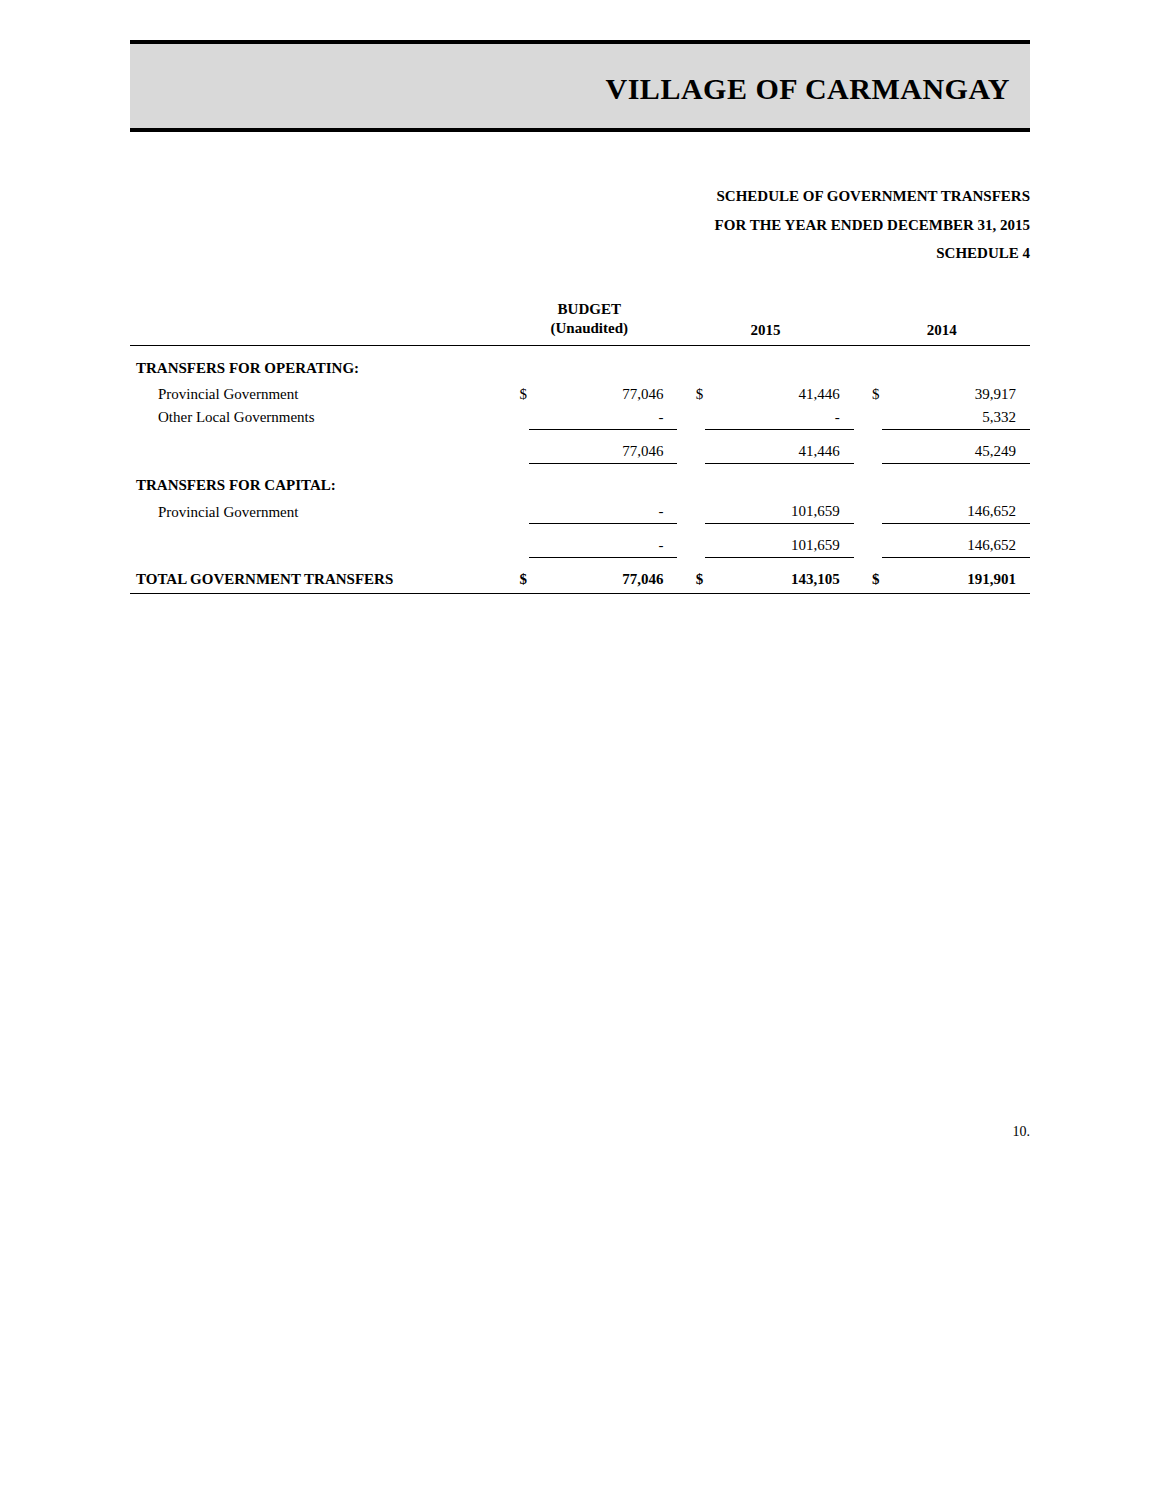VILLAGE OF CARMANGAY
SCHEDULE OF GOVERNMENT TRANSFERS
FOR THE YEAR ENDED DECEMBER 31, 2015
SCHEDULE 4
| | BUDGET (Unaudited) | 2015 | 2014 |
| --- | --- | --- | --- |
| TRANSFERS FOR OPERATING: | |
| Provincial Government | $ | 77,046 | $ | 41,446 | $ | 39,917 |
| Other Local Governments | | - | | - | | 5,332 |
| | | 77,046 | | 41,446 | | 45,249 |
| TRANSFERS FOR CAPITAL: | |
| Provincial Government | | - | | 101,659 | | 146,652 |
| | | - | | 101,659 | | 146,652 |
| TOTAL GOVERNMENT TRANSFERS | $ | 77,046 | $ | 143,105 | $ | 191,901 |
10.